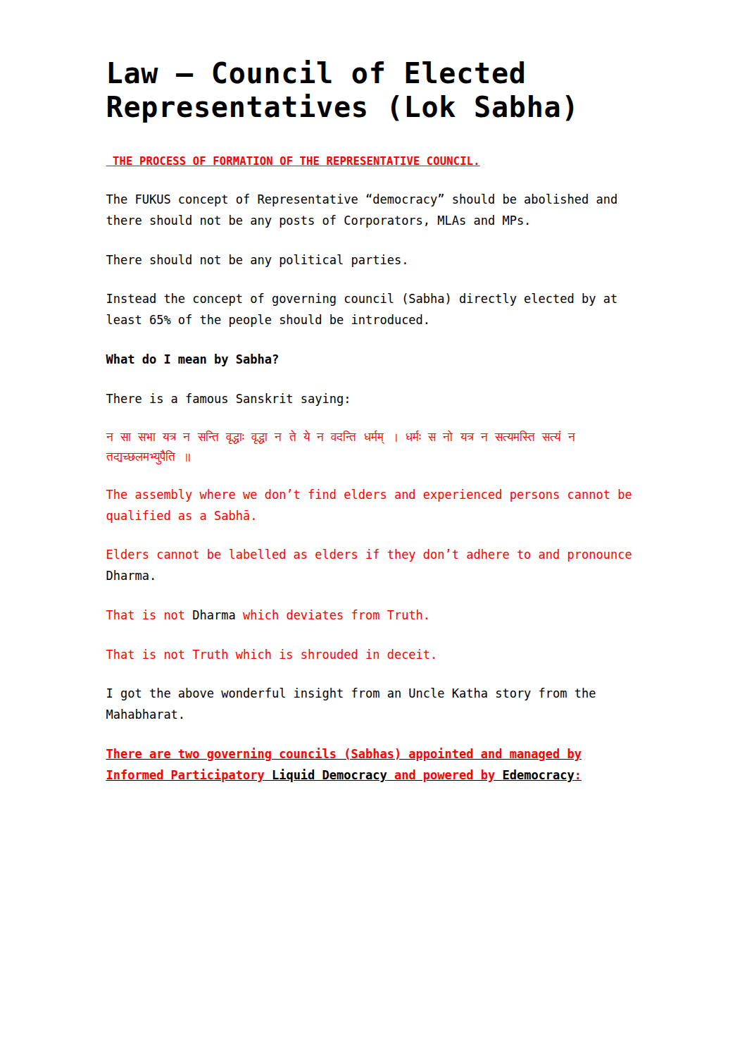Law — Council of Elected Representatives (Lok Sabha)
THE PROCESS OF FORMATION OF THE REPRESENTATIVE COUNCIL.
The FUKUS concept of Representative “democracy” should be abolished and there should not be any posts of Corporators, MLAs and MPs.
There should not be any political parties.
Instead the concept of governing council (Sabha) directly elected by at least 65% of the people should be introduced.
What do I mean by Sabha?
There is a famous Sanskrit saying:
न सा सभा यत्र न सन्ति वृद्धाः वृद्धा न ते ये न वदन्ति धर्मम् । धर्मः स नो यत्र न सत्यमस्ति सत्यं न तद्यच्छलमभ्युपैति ॥
The assembly where we don’t find elders and experienced persons cannot be qualified as a Sabhā.
Elders cannot be labelled as elders if they don’t adhere to and pronounce Dharma.
That is not Dharma which deviates from Truth.
That is not Truth which is shrouded in deceit.
I got the above wonderful insight from an Uncle Katha story from the Mahabharat.
There are two governing councils (Sabhas) appointed and managed by Informed Participatory Liquid Democracy and powered by Edemocracy: